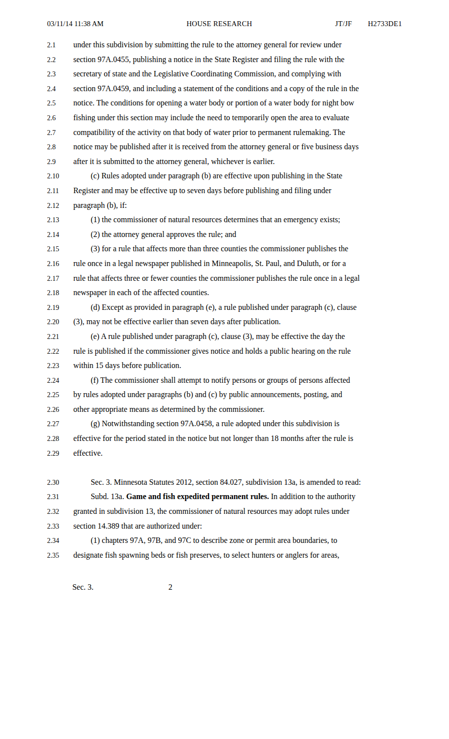03/11/14 11:38 AM
HOUSE RESEARCH
JT/JFH2733DE1
2.1 under this subdivision by submitting the rule to the attorney general for review under
2.2 section 97A.0455, publishing a notice in the State Register and filing the rule with the
2.3 secretary of state and the Legislative Coordinating Commission, and complying with
2.4 section 97A.0459, and including a statement of the conditions and a copy of the rule in the
2.5 notice. The conditions for opening a water body or portion of a water body for night bow
2.6 fishing under this section may include the need to temporarily open the area to evaluate
2.7 compatibility of the activity on that body of water prior to permanent rulemaking. The
2.8 notice may be published after it is received from the attorney general or five business days
2.9 after it is submitted to the attorney general, whichever is earlier.
2.10(c) Rules adopted under paragraph (b) are effective upon publishing in the State
2.11 Register and may be effective up to seven days before publishing and filing under
2.12 paragraph (b), if:
2.13(1) the commissioner of natural resources determines that an emergency exists;
2.14(2) the attorney general approves the rule; and
2.15(3) for a rule that affects more than three counties the commissioner publishes the
2.16 rule once in a legal newspaper published in Minneapolis, St. Paul, and Duluth, or for a
2.17 rule that affects three or fewer counties the commissioner publishes the rule once in a legal
2.18 newspaper in each of the affected counties.
2.19(d) Except as provided in paragraph (e), a rule published under paragraph (c), clause
2.20(3), may not be effective earlier than seven days after publication.
2.21(e) A rule published under paragraph (c), clause (3), may be effective the day the
2.22 rule is published if the commissioner gives notice and holds a public hearing on the rule
2.23 within 15 days before publication.
2.24(f) The commissioner shall attempt to notify persons or groups of persons affected
2.25 by rules adopted under paragraphs (b) and (c) by public announcements, posting, and
2.26 other appropriate means as determined by the commissioner.
2.27(g) Notwithstanding section 97A.0458, a rule adopted under this subdivision is
2.28 effective for the period stated in the notice but not longer than 18 months after the rule is
2.29 effective.
2.30 Sec. 3. Minnesota Statutes 2012, section 84.027, subdivision 13a, is amended to read:
2.31 Subd. 13a. Game and fish expedited permanent rules. In addition to the authority
2.32 granted in subdivision 13, the commissioner of natural resources may adopt rules under
2.33 section 14.389 that are authorized under:
2.34(1) chapters 97A, 97B, and 97C to describe zone or permit area boundaries, to
2.35 designate fish spawning beds or fish preserves, to select hunters or anglers for areas,
Sec. 3.
2